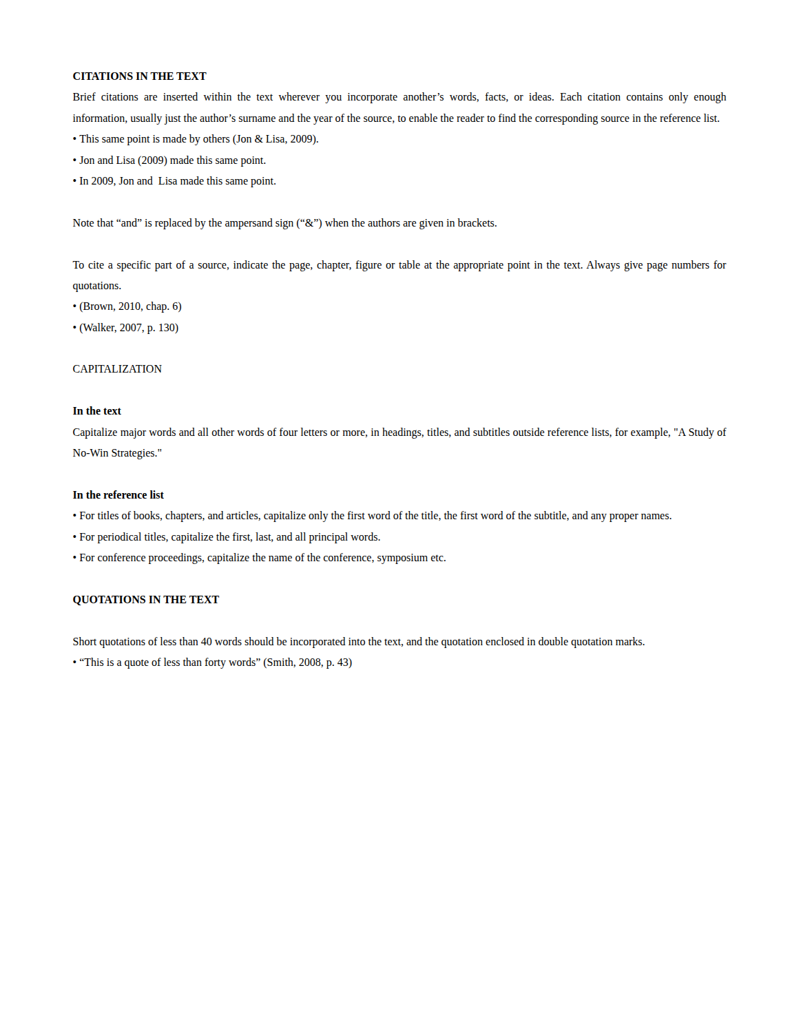CITATIONS IN THE TEXT
Brief citations are inserted within the text wherever you incorporate another’s words, facts, or ideas. Each citation contains only enough information, usually just the author’s surname and the year of the source, to enable the reader to find the corresponding source in the reference list.
This same point is made by others (Jon & Lisa, 2009).
Jon and Lisa (2009) made this same point.
In 2009, Jon and Lisa made this same point.
Note that “and” is replaced by the ampersand sign (“&”) when the authors are given in brackets.
To cite a specific part of a source, indicate the page, chapter, figure or table at the appropriate point in the text. Always give page numbers for quotations.
(Brown, 2010, chap. 6)
(Walker, 2007, p. 130)
CAPITALIZATION
In the text
Capitalize major words and all other words of four letters or more, in headings, titles, and subtitles outside reference lists, for example, "A Study of No-Win Strategies."
In the reference list
For titles of books, chapters, and articles, capitalize only the first word of the title, the first word of the subtitle, and any proper names.
For periodical titles, capitalize the first, last, and all principal words.
For conference proceedings, capitalize the name of the conference, symposium etc.
QUOTATIONS IN THE TEXT
Short quotations of less than 40 words should be incorporated into the text, and the quotation enclosed in double quotation marks.
“This is a quote of less than forty words” (Smith, 2008, p. 43)